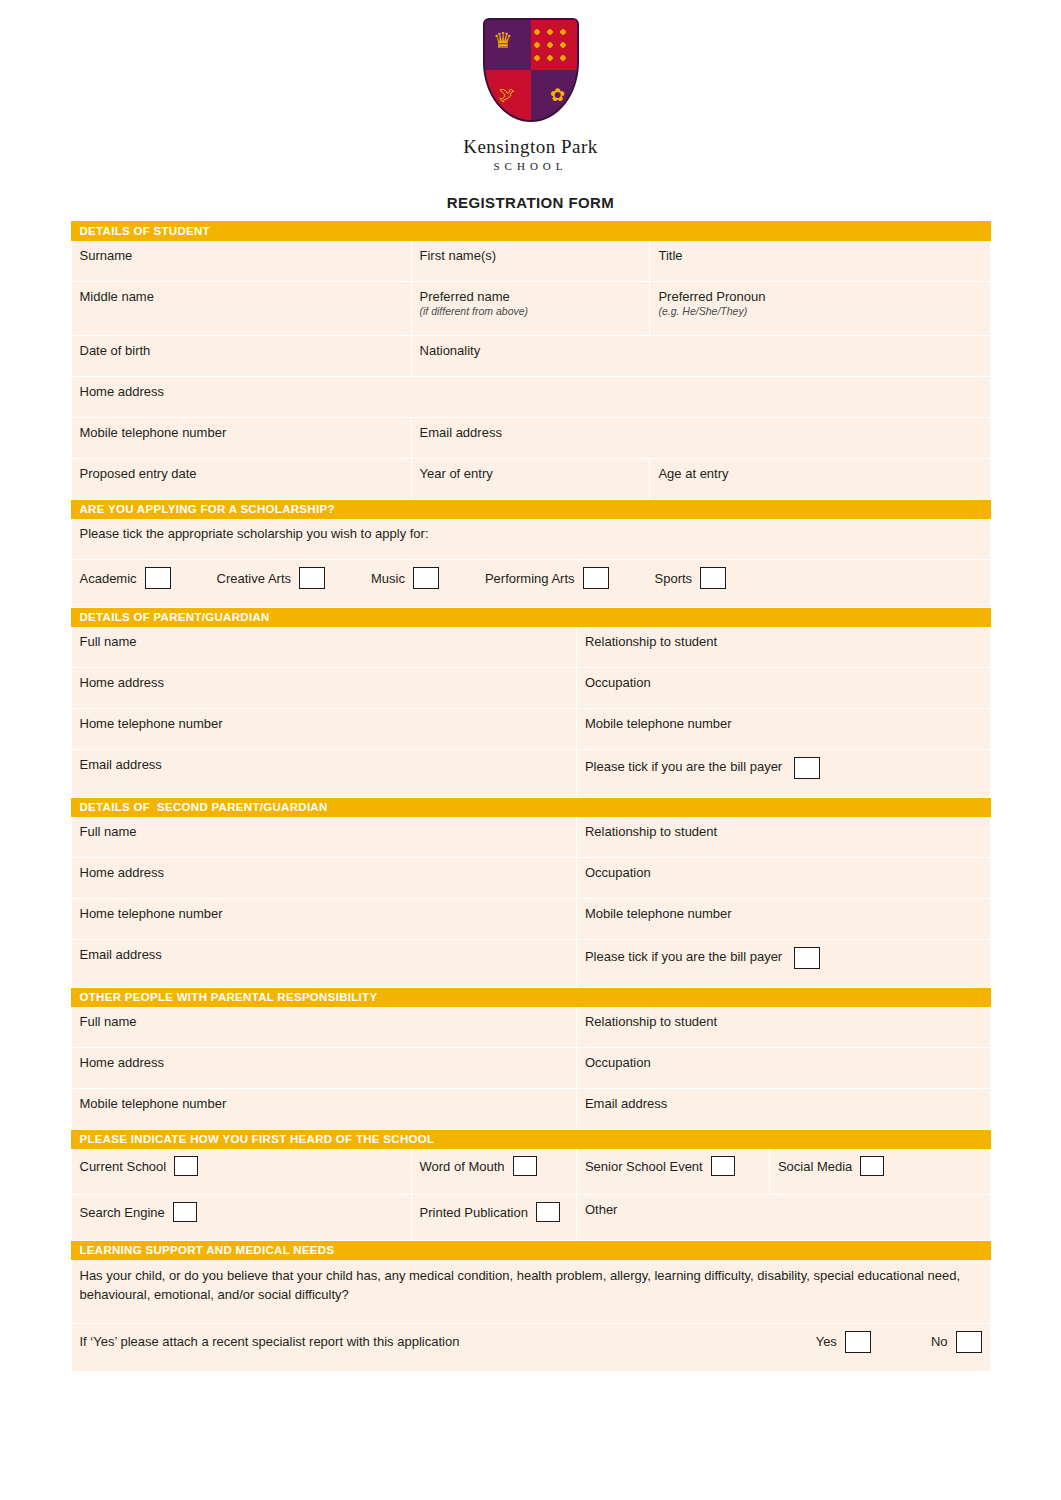♛
🕊
✿
Kensington Park
SCHOOL
REGISTRATION FORM
| Details of Student |
| Surname | First name(s) | Title |
| Middle name | Preferred name (if different from above) | Preferred Pronoun (e.g. He/She/They) |
| Date of birth | Nationality |
| Home address |
| Mobile telephone number | Email address |
| Proposed entry date | Year of entry | Age at entry |
| Are you applying for a scholarship? |
| Please tick the appropriate scholarship you wish to apply for: |
| Academic Creative Arts Music Performing Arts Sports |
| Details of Parent/Guardian |
| Full name | Relationship to student |
| Home address | Occupation |
| Home telephone number | Mobile telephone number |
| Email address | Please tick if you are the bill payer |
| Details of Second Parent/Guardian |
| Full name | Relationship to student |
| Home address | Occupation |
| Home telephone number | Mobile telephone number |
| Email address | Please tick if you are the bill payer |
| Other people with parental responsibility |
| Full name | Relationship to student |
| Home address | Occupation |
| Mobile telephone number | Email address |
| Please indicate how you first heard of the school |
| Current School | Word of Mouth | Senior School Event | Social Media |
| Search Engine | Printed Publication | Other |
| Learning support and medical needs |
| Has your child, or do you believe that your child has, any medical condition, health problem, allergy, learning difficulty, disability, special educational need, behavioural, emotional, and/or social difficulty? |
| If ‘Yes’ please attach a recent specialist report with this application Yes No |